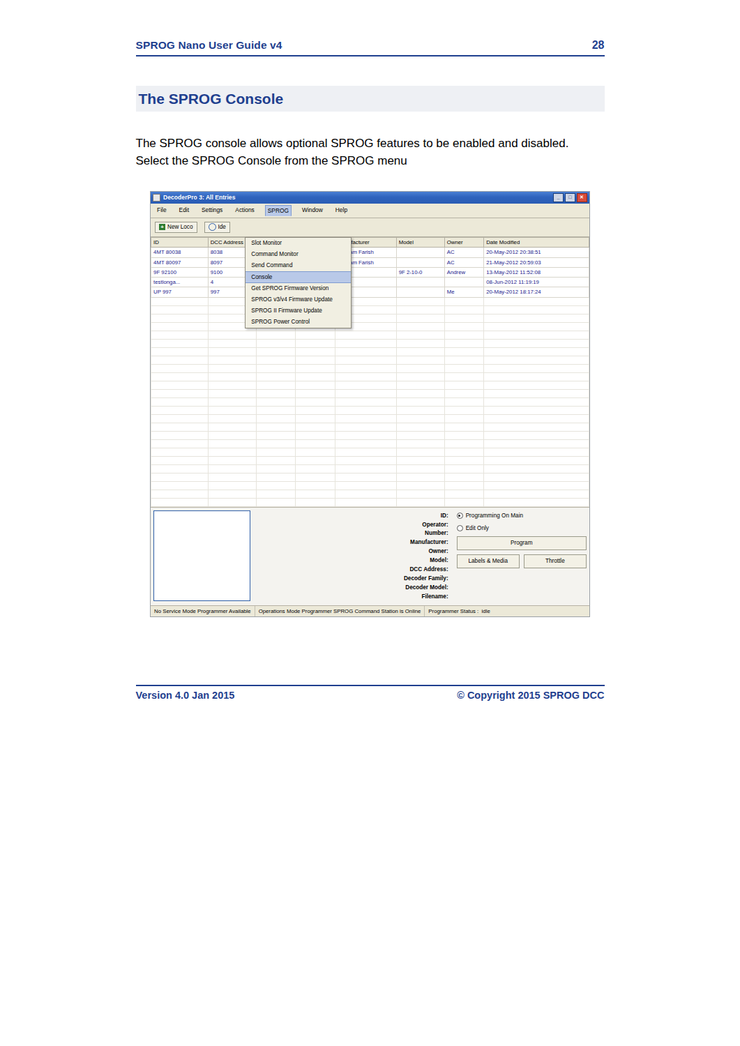SPROG Nano User Guide v4 28
The SPROG Console
The SPROG console allows optional SPROG features to be enabled and disabled. Select the SPROG Console from the SPROG menu
DecoderPro 3: All Entries _ □ ✕
File Edit Settings Actions SPROG Window Help
+New Loco Ide
| ID | DCC Address | tor | Number | Manufacturer | Model | Owner | Date Modified |
| --- | --- | --- | --- | --- | --- | --- | --- |
| 4MT 80038 | 8038 | | 80038 | Graham Farish | | AC | 20-May-2012 20:38:51 |
| 4MT 80097 | 8097 | | 80097 | Graham Farish | | AC | 21-May-2012 20:59:03 |
| 9F 92100 | 9100 | ways | 92100 | Dapol | 9F 2-10-0 | Andrew | 13-May-2012 11:52:08 |
| testlonga... | 4 | | | | | | 08-Jun-2012 11:19:19 |
| UP 997 | 997 | rfic | 997 | | | Me | 20-May-2012 18:17:24 |
Slot Monitor
Command Monitor
Send Command
Console
Get SPROG Firmware Version
SPROG v3/v4 Firmware Update
SPROG II Firmware Update
SPROG Power Control
ID:
Operator:
Number:
Manufacturer:
Owner:
Model:
DCC Address:
Decoder Family:
Decoder Model:
Filename:
Programming On Main
Edit Only
Program
Labels & Media
Throttle
No Service Mode Programmer Available Operations Mode Programmer SPROG Command Station is Online Programmer Status : idle
Version 4.0 Jan 2015 © Copyright 2015 SPROG DCC